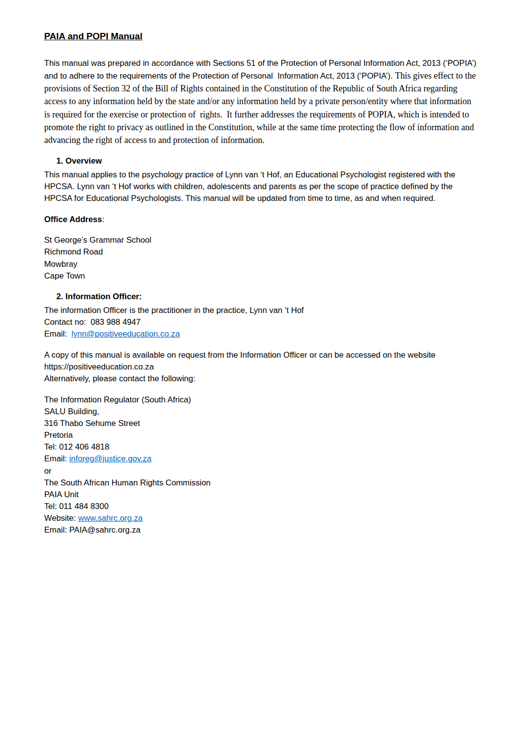PAIA and POPI Manual
This manual was prepared in accordance with Sections 51 of the Protection of Personal Information Act, 2013 (‘POPIA’) and to adhere to the requirements of the Protection of Personal Information Act, 2013 (‘POPIA’). This gives effect to the provisions of Section 32 of the Bill of Rights contained in the Constitution of the Republic of South Africa regarding access to any information held by the state and/or any information held by a private person/entity where that information is required for the exercise or protection of rights. It further addresses the requirements of POPIA, which is intended to promote the right to privacy as outlined in the Constitution, while at the same time protecting the flow of information and advancing the right of access to and protection of information.
Overview
This manual applies to the psychology practice of Lynn van ‘t Hof, an Educational Psychologist registered with the HPCSA. Lynn van ‘t Hof works with children, adolescents and parents as per the scope of practice defined by the HPCSA for Educational Psychologists. This manual will be updated from time to time, as and when required.
Office Address:
St George’s Grammar School
Richmond Road
Mowbray
Cape Town
Information Officer:
The information Officer is the practitioner in the practice, Lynn van ‘t Hof
Contact no: 083 988 4947
Email: lynn@positiveeducation.co.za
A copy of this manual is available on request from the Information Officer or can be accessed on the website https://positiveeducation.co.za
Alternatively, please contact the following:
The Information Regulator (South Africa)
SALU Building,
316 Thabo Sehume Street
Pretoria
Tel: 012 406 4818
Email: inforeg@justice.gov.za
or
The South African Human Rights Commission
PAIA Unit
Tel: 011 484 8300
Website: www.sahrc.org.za
Email: PAIA@sahrc.org.za